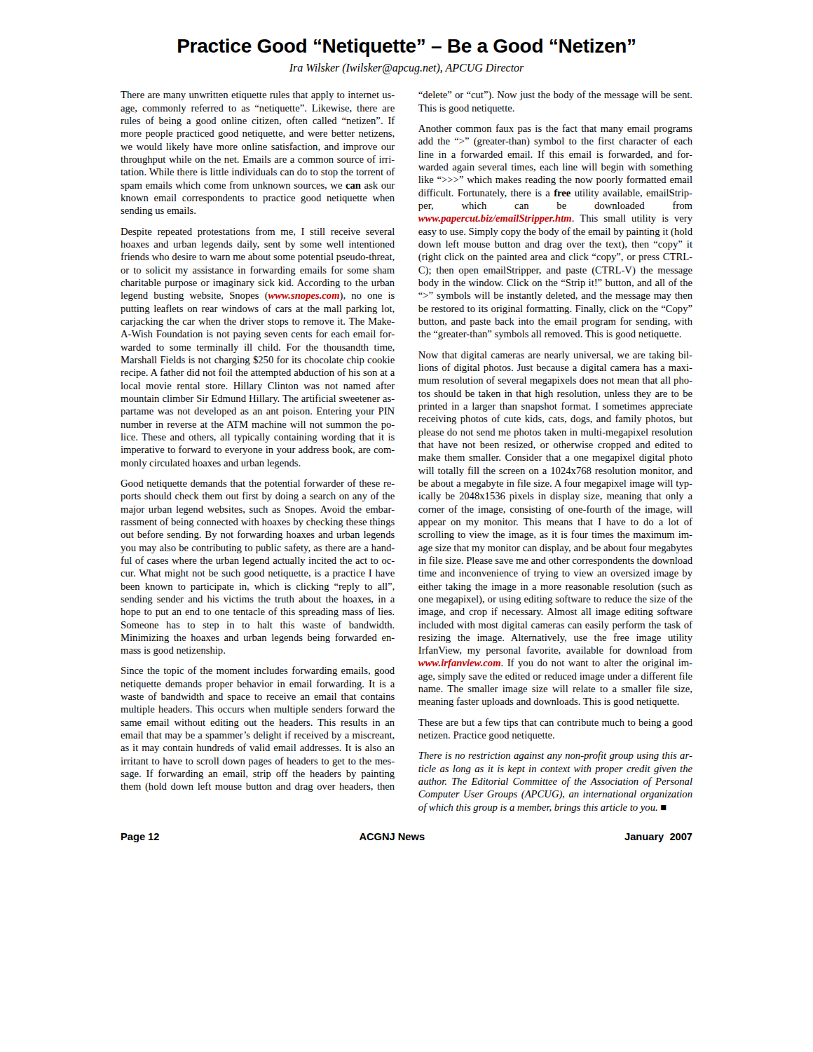Practice Good “Netiquette” – Be a Good “Netizen”
Ira Wilsker (Iwilsker@apcug.net), APCUG Director
There are many unwritten etiquette rules that apply to internet usage, commonly referred to as “netiquette”. Likewise, there are rules of being a good online citizen, often called “netizen”. If more people practiced good netiquette, and were better netizens, we would likely have more online satisfaction, and improve our throughput while on the net. Emails are a common source of irritation. While there is little individuals can do to stop the torrent of spam emails which come from unknown sources, we can ask our known email correspondents to practice good netiquette when sending us emails.
Despite repeated protestations from me, I still receive several hoaxes and urban legends daily, sent by some well intentioned friends who desire to warn me about some potential pseudo-threat, or to solicit my assistance in forwarding emails for some sham charitable purpose or imaginary sick kid. According to the urban legend busting website, Snopes (www.snopes.com), no one is putting leaflets on rear windows of cars at the mall parking lot, carjacking the car when the driver stops to remove it. The Make-A-Wish Foundation is not paying seven cents for each email forwarded to some terminally ill child. For the thousandth time, Marshall Fields is not charging $250 for its chocolate chip cookie recipe. A father did not foil the attempted abduction of his son at a local movie rental store. Hillary Clinton was not named after mountain climber Sir Edmund Hillary. The artificial sweetener aspartame was not developed as an ant poison. Entering your PIN number in reverse at the ATM machine will not summon the police. These and others, all typically containing wording that it is imperative to forward to everyone in your address book, are commonly circulated hoaxes and urban legends.
Good netiquette demands that the potential forwarder of these reports should check them out first by doing a search on any of the major urban legend websites, such as Snopes. Avoid the embarrassment of being connected with hoaxes by checking these things out before sending. By not forwarding hoaxes and urban legends you may also be contributing to public safety, as there are a handful of cases where the urban legend actually incited the act to occur. What might not be such good netiquette, is a practice I have been known to participate in, which is clicking “reply to all”, sending sender and his victims the truth about the hoaxes, in a hope to put an end to one tentacle of this spreading mass of lies. Someone has to step in to halt this waste of bandwidth. Minimizing the hoaxes and urban legends being forwarded en-mass is good netizenship.
Since the topic of the moment includes forwarding emails, good netiquette demands proper behavior in email forwarding. It is a waste of bandwidth and space to receive an email that contains multiple headers. This occurs when multiple senders forward the same email without editing out the headers. This results in an email that may be a spammer’s delight if received by a miscreant, as it may contain hundreds of valid email addresses. It is also an irritant to have to scroll down pages of headers to get to the message. If forwarding an email, strip off the headers by painting them (hold down left mouse button and drag over headers, then “delete” or “cut”). Now just the body of the message will be sent. This is good netiquette.
Another common faux pas is the fact that many email programs add the “>” (greater-than) symbol to the first character of each line in a forwarded email. If this email is forwarded, and forwarded again several times, each line will begin with something like “>>>” which makes reading the now poorly formatted email difficult. Fortunately, there is a free utility available, emailStripper, which can be downloaded from www.papercut.biz/emailStripper.htm. This small utility is very easy to use. Simply copy the body of the email by painting it (hold down left mouse button and drag over the text), then “copy” it (right click on the painted area and click “copy”, or press CTRL-C); then open emailStripper, and paste (CTRL-V) the message body in the window. Click on the “Strip it!” button, and all of the “>” symbols will be instantly deleted, and the message may then be restored to its original formatting. Finally, click on the “Copy” button, and paste back into the email program for sending, with the “greater-than” symbols all removed. This is good netiquette.
Now that digital cameras are nearly universal, we are taking billions of digital photos. Just because a digital camera has a maximum resolution of several megapixels does not mean that all photos should be taken in that high resolution, unless they are to be printed in a larger than snapshot format. I sometimes appreciate receiving photos of cute kids, cats, dogs, and family photos, but please do not send me photos taken in multi-megapixel resolution that have not been resized, or otherwise cropped and edited to make them smaller. Consider that a one megapixel digital photo will totally fill the screen on a 1024x768 resolution monitor, and be about a megabyte in file size. A four megapixel image will typically be 2048x1536 pixels in display size, meaning that only a corner of the image, consisting of one-fourth of the image, will appear on my monitor. This means that I have to do a lot of scrolling to view the image, as it is four times the maximum image size that my monitor can display, and be about four megabytes in file size. Please save me and other correspondents the download time and inconvenience of trying to view an oversized image by either taking the image in a more reasonable resolution (such as one megapixel), or using editing software to reduce the size of the image, and crop if necessary. Almost all image editing software included with most digital cameras can easily perform the task of resizing the image. Alternatively, use the free image utility IrfanView, my personal favorite, available for download from www.irfanview.com. If you do not want to alter the original image, simply save the edited or reduced image under a different file name. The smaller image size will relate to a smaller file size, meaning faster uploads and downloads. This is good netiquette.
These are but a few tips that can contribute much to being a good netizen. Practice good netiquette.
There is no restriction against any non-profit group using this article as long as it is kept in context with proper credit given the author. The Editorial Committee of the Association of Personal Computer User Groups (APCUG), an international organization of which this group is a member, brings this article to you. ■
Page 12 ACGNJ News January 2007